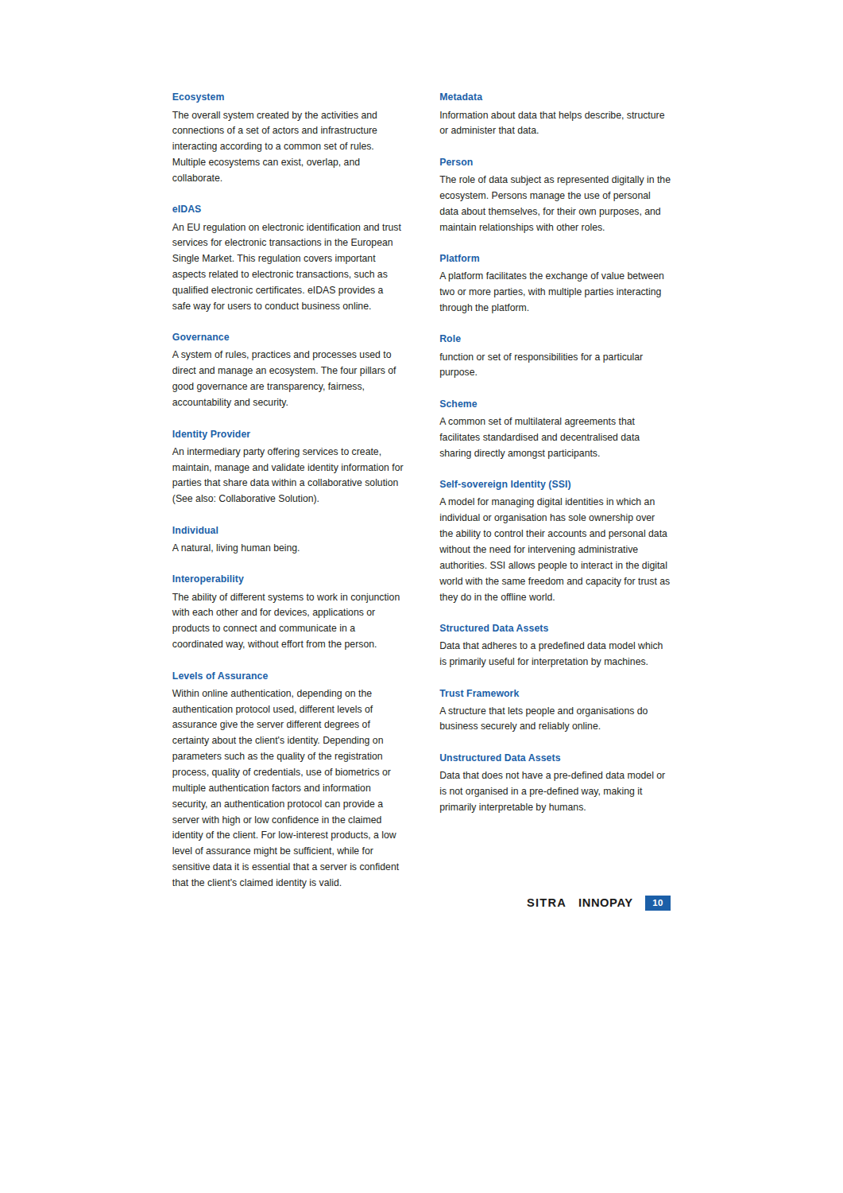Ecosystem
The overall system created by the activities and connections of a set of actors and infrastructure interacting according to a common set of rules. Multiple ecosystems can exist, overlap, and collaborate.
eIDAS
An EU regulation on electronic identification and trust services for electronic transactions in the European Single Market. This regulation covers important aspects related to electronic transactions, such as qualified electronic certificates. eIDAS provides a safe way for users to conduct business online.
Governance
A system of rules, practices and processes used to direct and manage an ecosystem. The four pillars of good governance are transparency, fairness, accountability and security.
Identity Provider
An intermediary party offering services to create, maintain, manage and validate identity information for parties that share data within a collaborative solution (See also: Collaborative Solution).
Individual
A natural, living human being.
Interoperability
The ability of different systems to work in conjunction with each other and for devices, applications or products to connect and communicate in a coordinated way, without effort from the person.
Levels of Assurance
Within online authentication, depending on the authentication protocol used, different levels of assurance give the server different degrees of certainty about the client's identity. Depending on parameters such as the quality of the registration process, quality of credentials, use of biometrics or multiple authentication factors and information security, an authentication protocol can provide a server with high or low confidence in the claimed identity of the client. For low-interest products, a low level of assurance might be sufficient, while for sensitive data it is essential that a server is confident that the client's claimed identity is valid.
Metadata
Information about data that helps describe, structure or administer that data.
Person
The role of data subject as represented digitally in the ecosystem. Persons manage the use of personal data about themselves, for their own purposes, and maintain relationships with other roles.
Platform
A platform facilitates the exchange of value between two or more parties, with multiple parties interacting through the platform.
Role
function or set of responsibilities for a particular purpose.
Scheme
A common set of multilateral agreements that facilitates standardised and decentralised data sharing directly amongst participants.
Self-sovereign Identity (SSI)
A model for managing digital identities in which an individual or organisation has sole ownership over the ability to control their accounts and personal data without the need for intervening administrative authorities. SSI allows people to interact in the digital world with the same freedom and capacity for trust as they do in the offline world.
Structured Data Assets
Data that adheres to a predefined data model which is primarily useful for interpretation by machines.
Trust Framework
A structure that lets people and organisations do business securely and reliably online.
Unstructured Data Assets
Data that does not have a pre-defined data model or is not organised in a pre-defined way, making it primarily interpretable by humans.
SITRA INNOPAY 10